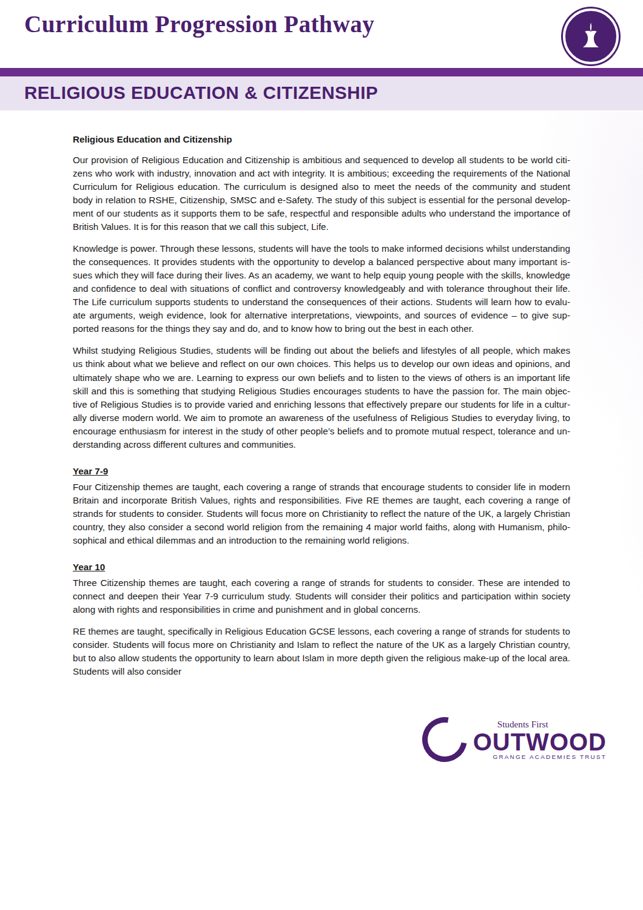Curriculum Progression Pathway
Religious Education & Citizenship
Religious Education and Citizenship
Our provision of Religious Education and Citizenship is ambitious and sequenced to develop all students to be world citizens who work with industry, innovation and act with integrity. It is ambitious; exceeding the requirements of the National Curriculum for Religious education. The curriculum is designed also to meet the needs of the community and student body in relation to RSHE, Citizenship, SMSC and e-Safety. The study of this subject is essential for the personal development of our students as it supports them to be safe, respectful and responsible adults who understand the importance of British Values. It is for this reason that we call this subject, Life.
Knowledge is power. Through these lessons, students will have the tools to make informed decisions whilst understanding the consequences. It provides students with the opportunity to develop a balanced perspective about many important issues which they will face during their lives. As an academy, we want to help equip young people with the skills, knowledge and confidence to deal with situations of conflict and controversy knowledgeably and with tolerance throughout their life. The Life curriculum supports students to understand the consequences of their actions. Students will learn how to evaluate arguments, weigh evidence, look for alternative interpretations, viewpoints, and sources of evidence – to give supported reasons for the things they say and do, and to know how to bring out the best in each other.
Whilst studying Religious Studies, students will be finding out about the beliefs and lifestyles of all people, which makes us think about what we believe and reflect on our own choices. This helps us to develop our own ideas and opinions, and ultimately shape who we are. Learning to express our own beliefs and to listen to the views of others is an important life skill and this is something that studying Religious Studies encourages students to have the passion for. The main objective of Religious Studies is to provide varied and enriching lessons that effectively prepare our students for life in a culturally diverse modern world. We aim to promote an awareness of the usefulness of Religious Studies to everyday living, to encourage enthusiasm for interest in the study of other people’s beliefs and to promote mutual respect, tolerance and understanding across different cultures and communities.
Year 7-9
Four Citizenship themes are taught, each covering a range of strands that encourage students to consider life in modern Britain and incorporate British Values, rights and responsibilities. Five RE themes are taught, each covering a range of strands for students to consider. Students will focus more on Christianity to reflect the nature of the UK, a largely Christian country, they also consider a second world religion from the remaining 4 major world faiths, along with Humanism, philosophical and ethical dilemmas and an introduction to the remaining world religions.
Year 10
Three Citizenship themes are taught, each covering a range of strands for students to consider. These are intended to connect and deepen their Year 7-9 curriculum study. Students will consider their politics and participation within society along with rights and responsibilities in crime and punishment and in global concerns.
RE themes are taught, specifically in Religious Education GCSE lessons, each covering a range of strands for students to consider. Students will focus more on Christianity and Islam to reflect the nature of the UK as a largely Christian country, but to also allow students the opportunity to learn about Islam in more depth given the religious make-up of the local area. Students will also consider
Students First OUTWOOD GRANGE ACADEMIES TRUST